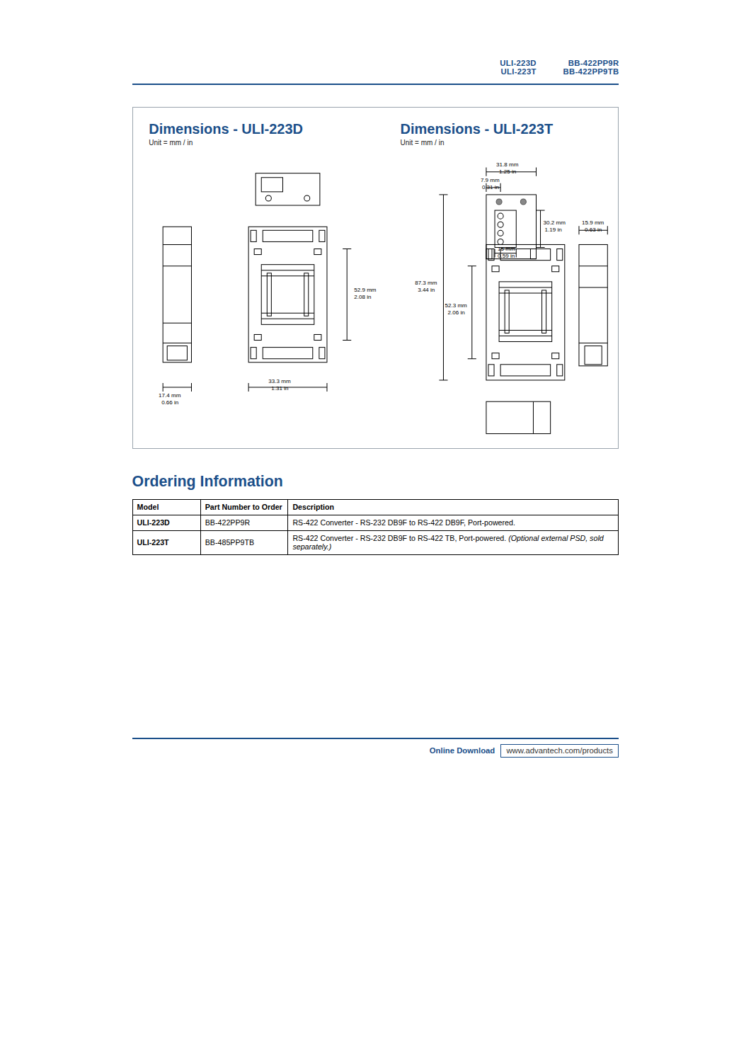| ULI-223D | BB-422PP9R |
| ULI-223T | BB-422PP9TB |
Dimensions - ULI-223D
Unit = mm / in
52.9 mm 2.08 in 33.3 mm 1.31 in 17.4 mm 0.66 in
Dimensions - ULI-223T
Unit = mm / in
31.8 mm 1.25 in 7.9 mm 0.31 in 30.2 mm 1.19 in 15 mm 0.59 in 15.9 mm 0.63 in 87.3 mm 3.44 in 52.3 mm 2.06 in
Ordering Information
| Model | Part Number to Order | Description |
| --- | --- | --- |
| ULI-223D | BB-422PP9R | RS-422 Converter - RS-232 DB9F to RS-422 DB9F, Port-powered. |
| ULI-223T | BB-485PP9TB | RS-422 Converter - RS-232 DB9F to RS-422 TB, Port-powered. (Optional external PSD, sold separately.) |
Online Download www.advantech.com/products